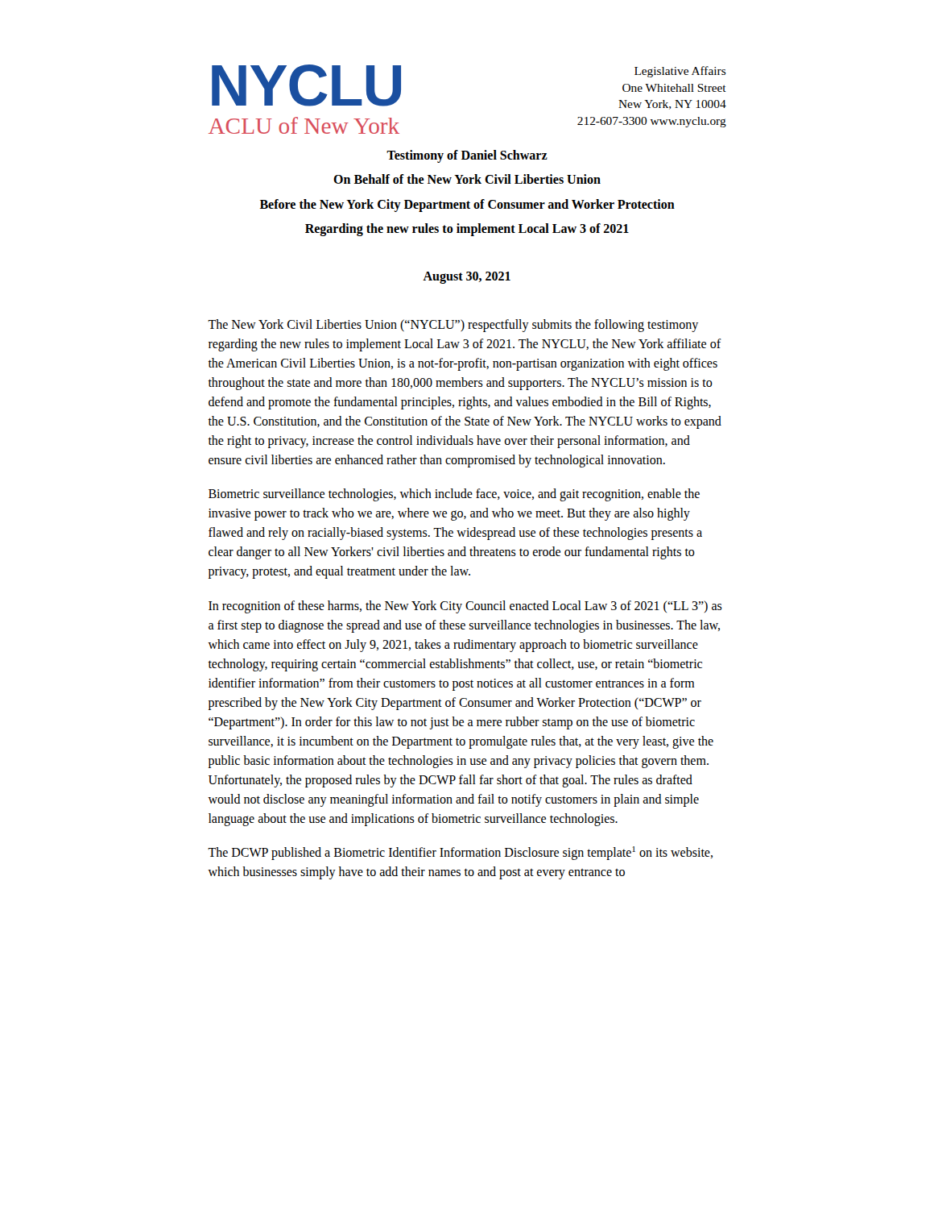NYCLU
ACLU of New York
Legislative Affairs
One Whitehall Street
New York, NY 10004
212-607-3300 www.nyclu.org
Testimony of Daniel Schwarz
On Behalf of the New York Civil Liberties Union
Before the New York City Department of Consumer and Worker Protection
Regarding the new rules to implement Local Law 3 of 2021
August 30, 2021
The New York Civil Liberties Union (“NYCLU”) respectfully submits the following testimony regarding the new rules to implement Local Law 3 of 2021. The NYCLU, the New York affiliate of the American Civil Liberties Union, is a not-for-profit, non-partisan organization with eight offices throughout the state and more than 180,000 members and supporters. The NYCLU’s mission is to defend and promote the fundamental principles, rights, and values embodied in the Bill of Rights, the U.S. Constitution, and the Constitution of the State of New York. The NYCLU works to expand the right to privacy, increase the control individuals have over their personal information, and ensure civil liberties are enhanced rather than compromised by technological innovation.
Biometric surveillance technologies, which include face, voice, and gait recognition, enable the invasive power to track who we are, where we go, and who we meet. But they are also highly flawed and rely on racially-biased systems. The widespread use of these technologies presents a clear danger to all New Yorkers' civil liberties and threatens to erode our fundamental rights to privacy, protest, and equal treatment under the law.
In recognition of these harms, the New York City Council enacted Local Law 3 of 2021 (“LL 3”) as a first step to diagnose the spread and use of these surveillance technologies in businesses. The law, which came into effect on July 9, 2021, takes a rudimentary approach to biometric surveillance technology, requiring certain “commercial establishments” that collect, use, or retain “biometric identifier information” from their customers to post notices at all customer entrances in a form prescribed by the New York City Department of Consumer and Worker Protection (“DCWP” or “Department”). In order for this law to not just be a mere rubber stamp on the use of biometric surveillance, it is incumbent on the Department to promulgate rules that, at the very least, give the public basic information about the technologies in use and any privacy policies that govern them.
Unfortunately, the proposed rules by the DCWP fall far short of that goal. The rules as drafted would not disclose any meaningful information and fail to notify customers in plain and simple language about the use and implications of biometric surveillance technologies.
The DCWP published a Biometric Identifier Information Disclosure sign template1 on its website, which businesses simply have to add their names to and post at every entrance to